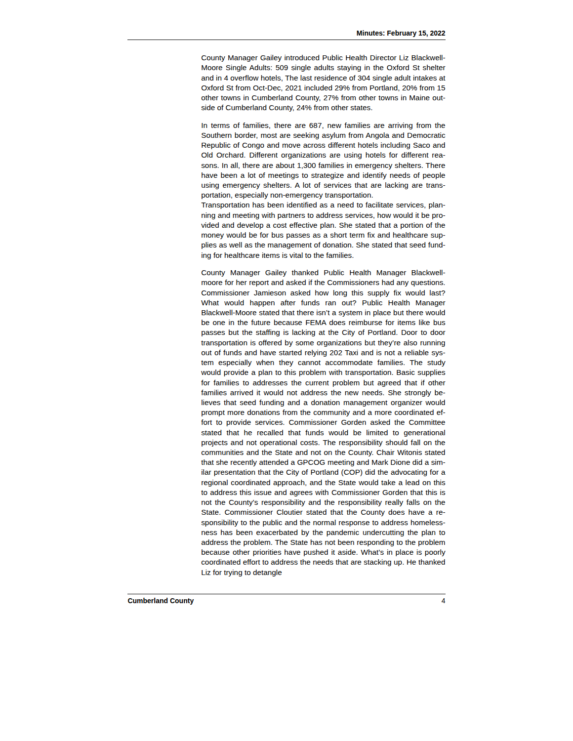Minutes: February 15, 2022
County Manager Gailey introduced Public Health Director Liz Blackwell-Moore Single Adults: 509 single adults staying in the Oxford St shelter and in 4 overflow hotels, The last residence of 304 single adult intakes at Oxford St from Oct-Dec, 2021 included 29% from Portland, 20% from 15 other towns in Cumberland County, 27% from other towns in Maine outside of Cumberland County, 24% from other states.
In terms of families, there are 687, new families are arriving from the Southern border, most are seeking asylum from Angola and Democratic Republic of Congo and move across different hotels including Saco and Old Orchard. Different organizations are using hotels for different reasons. In all, there are about 1,300 families in emergency shelters. There have been a lot of meetings to strategize and identify needs of people using emergency shelters. A lot of services that are lacking are transportation, especially non-emergency transportation.
Transportation has been identified as a need to facilitate services, planning and meeting with partners to address services, how would it be provided and develop a cost effective plan. She stated that a portion of the money would be for bus passes as a short term fix and healthcare supplies as well as the management of donation. She stated that seed funding for healthcare items is vital to the families.
County Manager Gailey thanked Public Health Manager Blackwell-moore for her report and asked if the Commissioners had any questions. Commissioner Jamieson asked how long this supply fix would last? What would happen after funds ran out? Public Health Manager Blackwell-Moore stated that there isn’t a system in place but there would be one in the future because FEMA does reimburse for items like bus passes but the staffing is lacking at the City of Portland. Door to door transportation is offered by some organizations but they’re also running out of funds and have started relying 202 Taxi and is not a reliable system especially when they cannot accommodate families. The study would provide a plan to this problem with transportation. Basic supplies for families to addresses the current problem but agreed that if other families arrived it would not address the new needs. She strongly believes that seed funding and a donation management organizer would prompt more donations from the community and a more coordinated effort to provide services. Commissioner Gorden asked the Committee stated that he recalled that funds would be limited to generational projects and not operational costs. The responsibility should fall on the communities and the State and not on the County. Chair Witonis stated that she recently attended a GPCOG meeting and Mark Dione did a similar presentation that the City of Portland (COP) did the advocating for a regional coordinated approach, and the State would take a lead on this to address this issue and agrees with Commissioner Gorden that this is not the County’s responsibility and the responsibility really falls on the State. Commissioner Cloutier stated that the County does have a responsibility to the public and the normal response to address homelessness has been exacerbated by the pandemic undercutting the plan to address the problem. The State has not been responding to the problem because other priorities have pushed it aside. What’s in place is poorly coordinated effort to address the needs that are stacking up. He thanked Liz for trying to detangle
Cumberland County
4